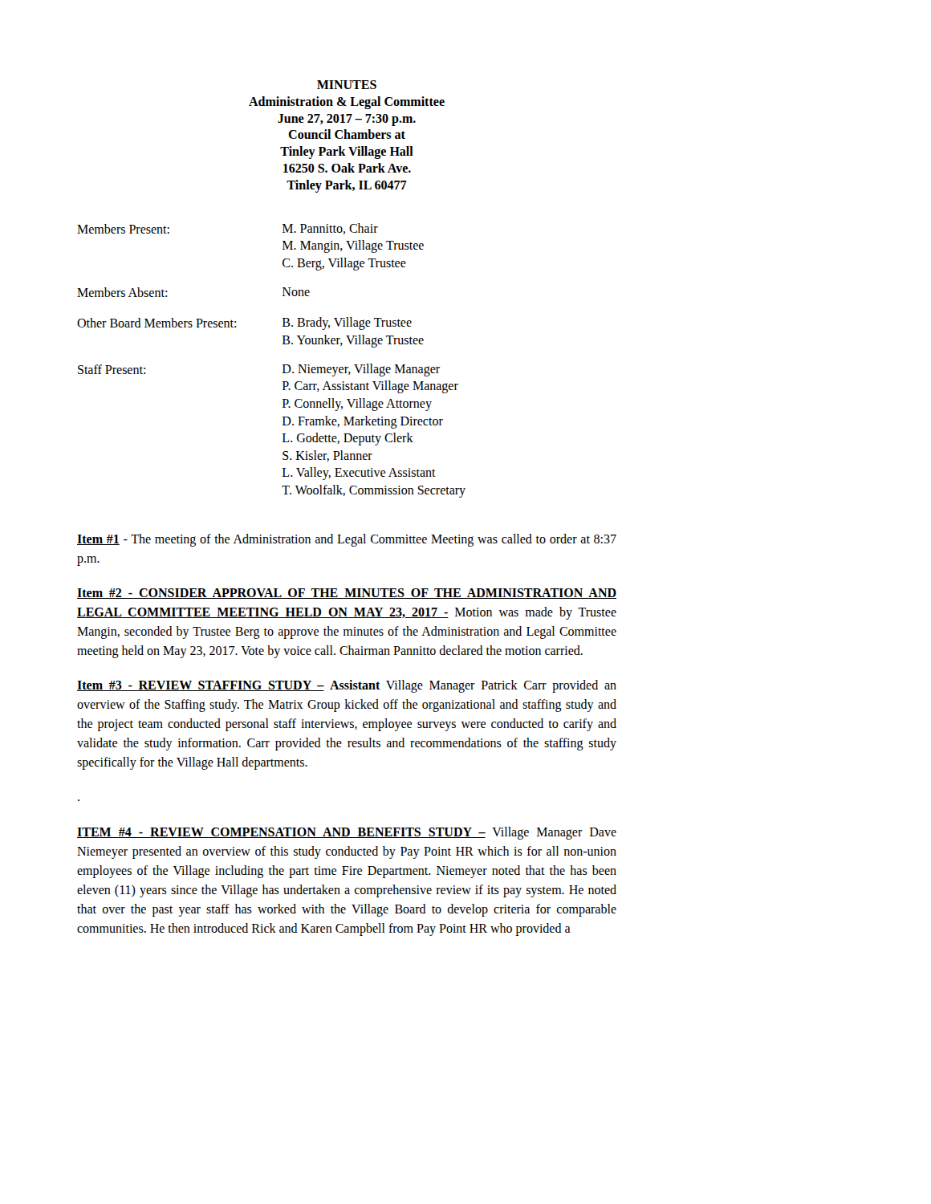MINUTES
Administration & Legal Committee
June 27, 2017 – 7:30 p.m.
Council Chambers at
Tinley Park Village Hall
16250 S. Oak Park Ave.
Tinley Park, IL 60477
| Members Present: | M. Pannitto, Chair M. Mangin, Village Trustee C. Berg, Village Trustee |
| Members Absent: | None |
| Other Board Members Present: | B. Brady, Village Trustee B. Younker, Village Trustee |
| Staff Present: | D. Niemeyer, Village Manager P. Carr, Assistant Village Manager P. Connelly, Village Attorney D. Framke, Marketing Director L. Godette, Deputy Clerk S. Kisler, Planner L. Valley, Executive Assistant T. Woolfalk, Commission Secretary |
Item #1 - The meeting of the Administration and Legal Committee Meeting was called to order at 8:37 p.m.
Item #2 - CONSIDER APPROVAL OF THE MINUTES OF THE ADMINISTRATION AND LEGAL COMMITTEE MEETING HELD ON MAY 23, 2017 - Motion was made by Trustee Mangin, seconded by Trustee Berg to approve the minutes of the Administration and Legal Committee meeting held on May 23, 2017. Vote by voice call. Chairman Pannitto declared the motion carried.
Item #3 - REVIEW STAFFING STUDY – Assistant Village Manager Patrick Carr provided an overview of the Staffing study. The Matrix Group kicked off the organizational and staffing study and the project team conducted personal staff interviews, employee surveys were conducted to carify and validate the study information. Carr provided the results and recommendations of the staffing study specifically for the Village Hall departments.
.
ITEM #4 - REVIEW COMPENSATION AND BENEFITS STUDY – Village Manager Dave Niemeyer presented an overview of this study conducted by Pay Point HR which is for all non-union employees of the Village including the part time Fire Department. Niemeyer noted that the has been eleven (11) years since the Village has undertaken a comprehensive review if its pay system. He noted that over the past year staff has worked with the Village Board to develop criteria for comparable communities. He then introduced Rick and Karen Campbell from Pay Point HR who provided a